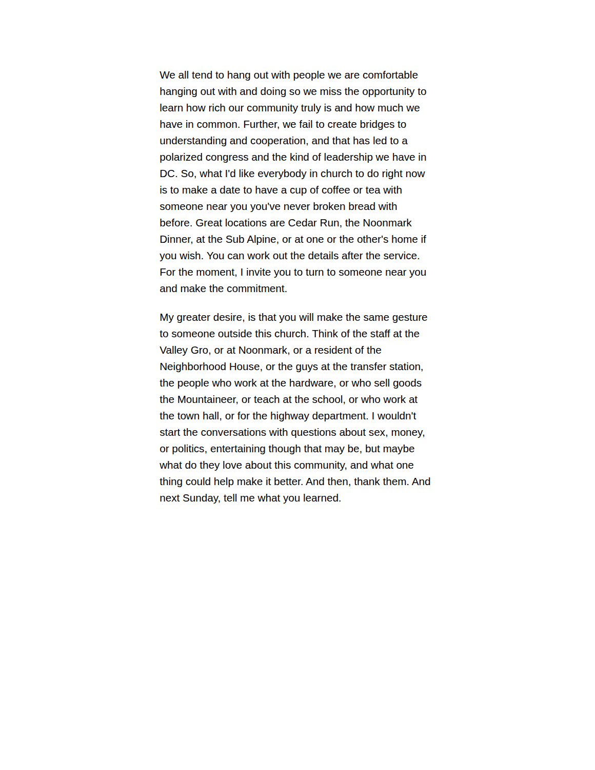We all tend to hang out with people we are comfortable hanging out with and doing so we miss the opportunity to learn how rich our community truly is and how much we have in common. Further, we fail to create bridges to understanding and cooperation, and that has led to a polarized congress and the kind of leadership we have in DC. So, what I'd like everybody in church to do right now is to make a date to have a cup of coffee or tea with someone near you you've never broken bread with before. Great locations are Cedar Run, the Noonmark Dinner, at the Sub Alpine, or at one or the other's home if you wish. You can work out the details after the service. For the moment, I invite you to turn to someone near you and make the commitment.
My greater desire, is that you will make the same gesture to someone outside this church. Think of the staff at the Valley Gro, or at Noonmark, or a resident of the Neighborhood House, or the guys at the transfer station, the people who work at the hardware, or who sell goods the Mountaineer, or teach at the school, or who work at the town hall, or for the highway department. I wouldn't start the conversations with questions about sex, money, or politics, entertaining though that may be, but maybe what do they love about this community, and what one thing could help make it better. And then, thank them. And next Sunday, tell me what you learned.